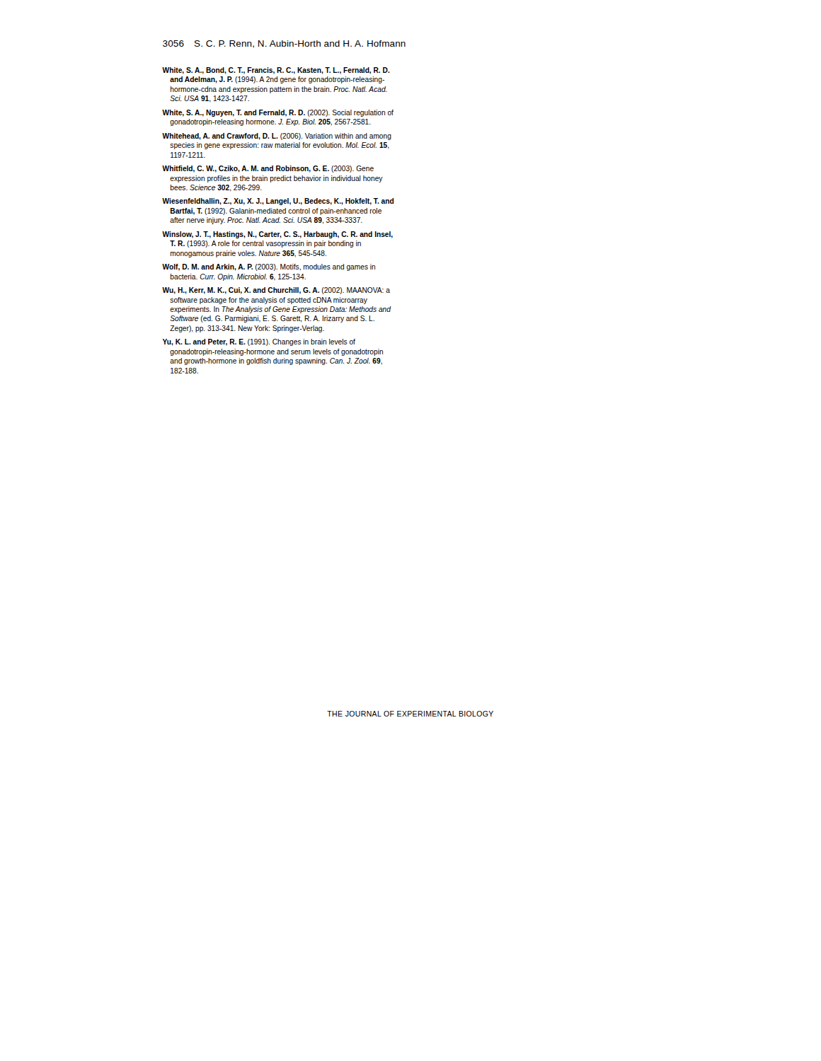3056 S. C. P. Renn, N. Aubin-Horth and H. A. Hofmann
White, S. A., Bond, C. T., Francis, R. C., Kasten, T. L., Fernald, R. D. and Adelman, J. P. (1994). A 2nd gene for gonadotropin-releasing-hormone-cdna and expression pattern in the brain. Proc. Natl. Acad. Sci. USA 91, 1423-1427.
White, S. A., Nguyen, T. and Fernald, R. D. (2002). Social regulation of gonadotropin-releasing hormone. J. Exp. Biol. 205, 2567-2581.
Whitehead, A. and Crawford, D. L. (2006). Variation within and among species in gene expression: raw material for evolution. Mol. Ecol. 15, 1197-1211.
Whitfield, C. W., Cziko, A. M. and Robinson, G. E. (2003). Gene expression profiles in the brain predict behavior in individual honey bees. Science 302, 296-299.
Wiesenfeldhallin, Z., Xu, X. J., Langel, U., Bedecs, K., Hokfelt, T. and Bartfai, T. (1992). Galanin-mediated control of pain-enhanced role after nerve injury. Proc. Natl. Acad. Sci. USA 89, 3334-3337.
Winslow, J. T., Hastings, N., Carter, C. S., Harbaugh, C. R. and Insel, T. R. (1993). A role for central vasopressin in pair bonding in monogamous prairie voles. Nature 365, 545-548.
Wolf, D. M. and Arkin, A. P. (2003). Motifs, modules and games in bacteria. Curr. Opin. Microbiol. 6, 125-134.
Wu, H., Kerr, M. K., Cui, X. and Churchill, G. A. (2002). MAANOVA: a software package for the analysis of spotted cDNA microarray experiments. In The Analysis of Gene Expression Data: Methods and Software (ed. G. Parmigiani, E. S. Garett, R. A. Irizarry and S. L. Zeger), pp. 313-341. New York: Springer-Verlag.
Yu, K. L. and Peter, R. E. (1991). Changes in brain levels of gonadotropin-releasing-hormone and serum levels of gonadotropin and growth-hormone in goldfish during spawning. Can. J. Zool. 69, 182-188.
THE JOURNAL OF EXPERIMENTAL BIOLOGY